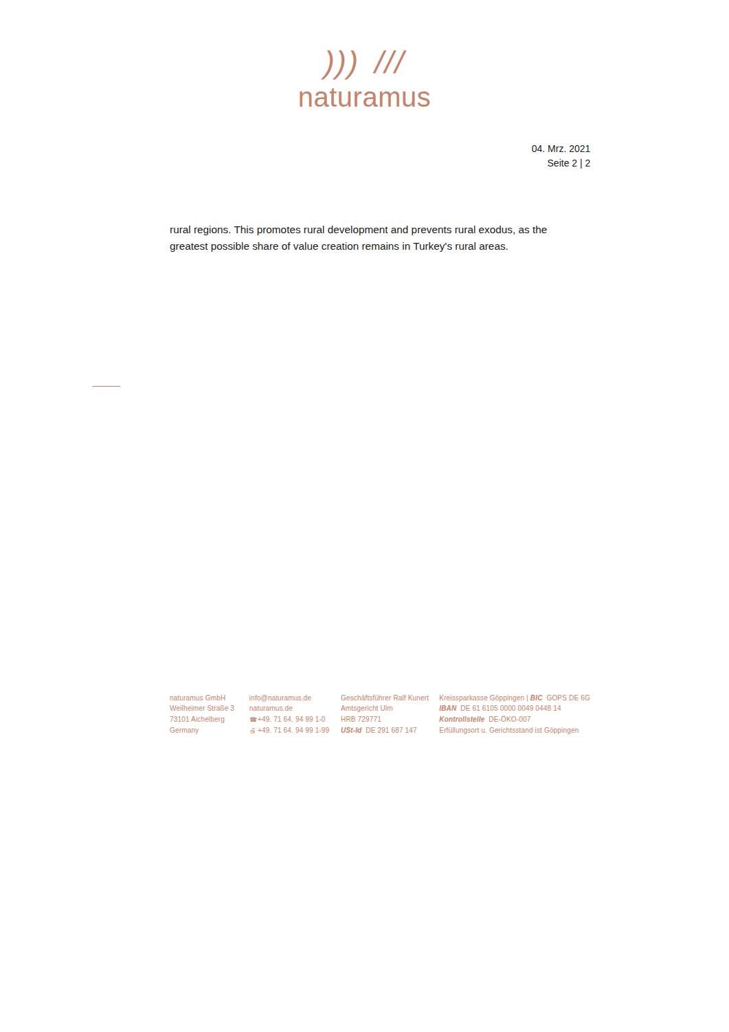))) /// naturamus
04. Mrz. 2021
Seite 2 | 2
rural regions. This promotes rural development and prevents rural exodus, as the greatest possible share of value creation remains in Turkey's rural areas.
| naturamus GmbH | info@naturamus.de | Geschäftsführer Ralf Kunert | Kreissparkasse Göppingen / BIC GOPS DE 6G |
| Weilheimer Straße 3 | naturamus.de | Amtsgericht Ulm | IBAN DE 61 6105 0000 0049 0448 14 |
| 73101 Aichelberg | ☎ +49. 71 64. 94 99 1-0 | HRB 729771 | Kontrollstelle DE-ÖKO-007 |
| Germany | 🖨 +49. 71 64. 94 99 1-99 | USt-Id DE 291 687 147 | Erfüllungsort u. Gerichtsstand ist Göppingen |